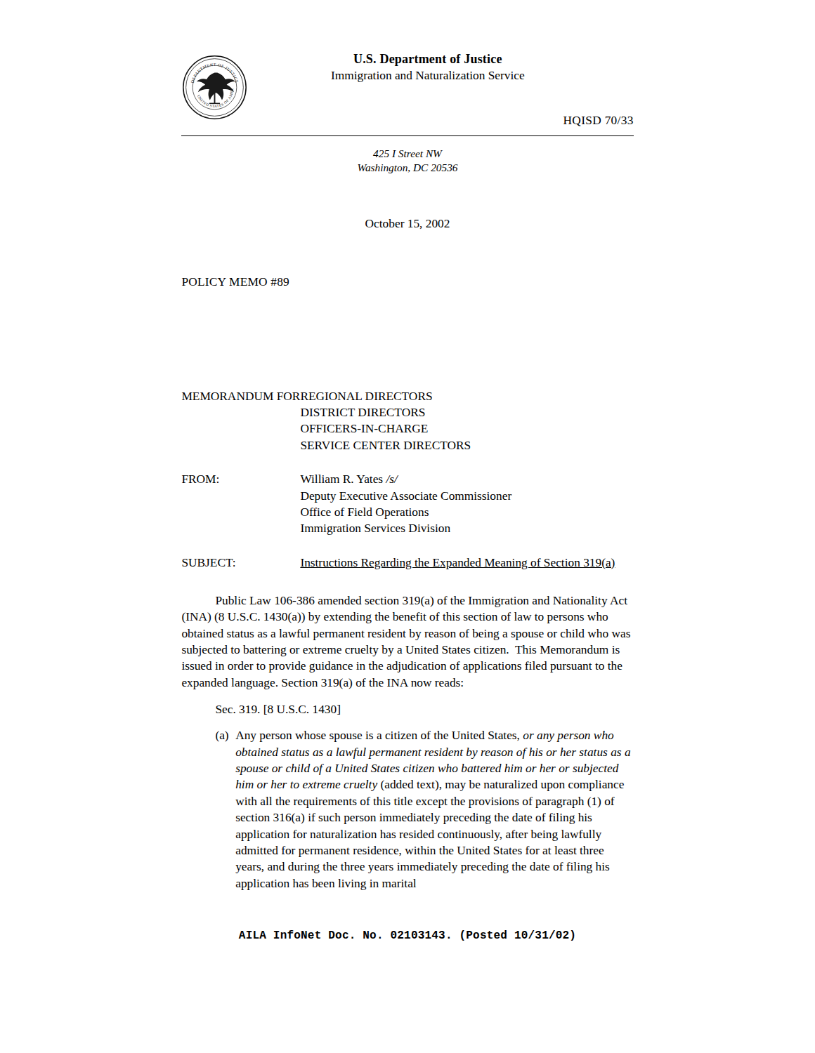DEPARTMENT OF JUSTICE UNITED STATES OF AMERICA
U.S. Department of Justice
Immigration and Naturalization Service
HQISD 70/33
425 I Street NW
Washington, DC 20536
October 15, 2002
POLICY MEMO #89
| MEMORANDUM FOR | REGIONAL DIRECTORS DISTRICT DIRECTORS OFFICERS-IN-CHARGE SERVICE CENTER DIRECTORS |
| FROM: | William R. Yates /s/ Deputy Executive Associate Commissioner Office of Field Operations Immigration Services Division |
| SUBJECT: | Instructions Regarding the Expanded Meaning of Section 319(a) |
Public Law 106-386 amended section 319(a) of the Immigration and Nationality Act (INA) (8 U.S.C. 1430(a)) by extending the benefit of this section of law to persons who obtained status as a lawful permanent resident by reason of being a spouse or child who was subjected to battering or extreme cruelty by a United States citizen. This Memorandum is issued in order to provide guidance in the adjudication of applications filed pursuant to the expanded language. Section 319(a) of the INA now reads:
Sec. 319. [8 U.S.C. 1430]
(a) Any person whose spouse is a citizen of the United States, or any person who obtained status as a lawful permanent resident by reason of his or her status as a spouse or child of a United States citizen who battered him or her or subjected him or her to extreme cruelty (added text), may be naturalized upon compliance with all the requirements of this title except the provisions of paragraph (1) of section 316(a) if such person immediately preceding the date of filing his application for naturalization has resided continuously, after being lawfully admitted for permanent residence, within the United States for at least three years, and during the three years immediately preceding the date of filing his application has been living in marital
AILA InfoNet Doc. No. 02103143. (Posted 10/31/02)